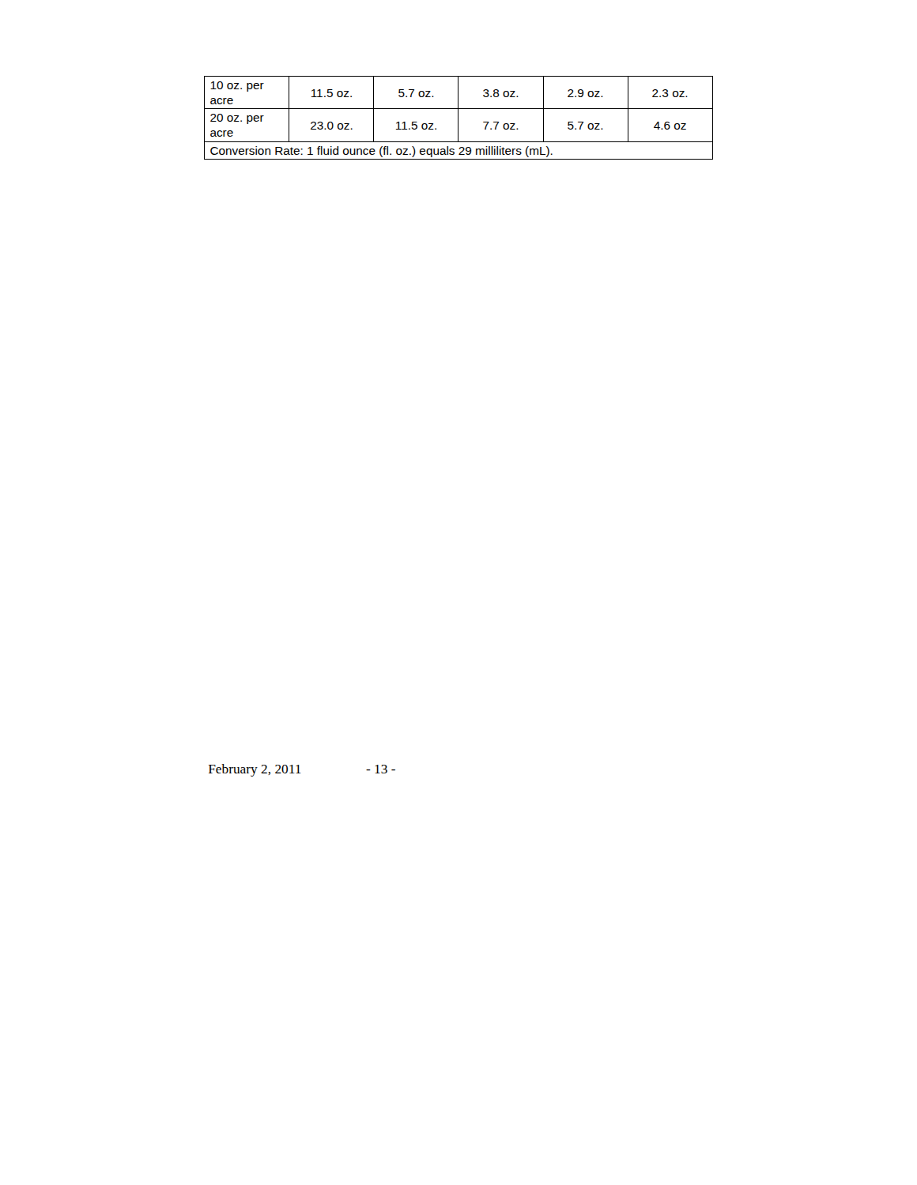| 10 oz. per acre | 11.5 oz. | 5.7 oz. | 3.8 oz. | 2.9 oz. | 2.3 oz. |
| 20 oz. per acre | 23.0 oz. | 11.5 oz. | 7.7 oz. | 5.7 oz. | 4.6 oz |
| Conversion Rate: 1 fluid ounce (fl. oz.) equals 29 milliliters (mL). |
February 2, 2011 - 13 -